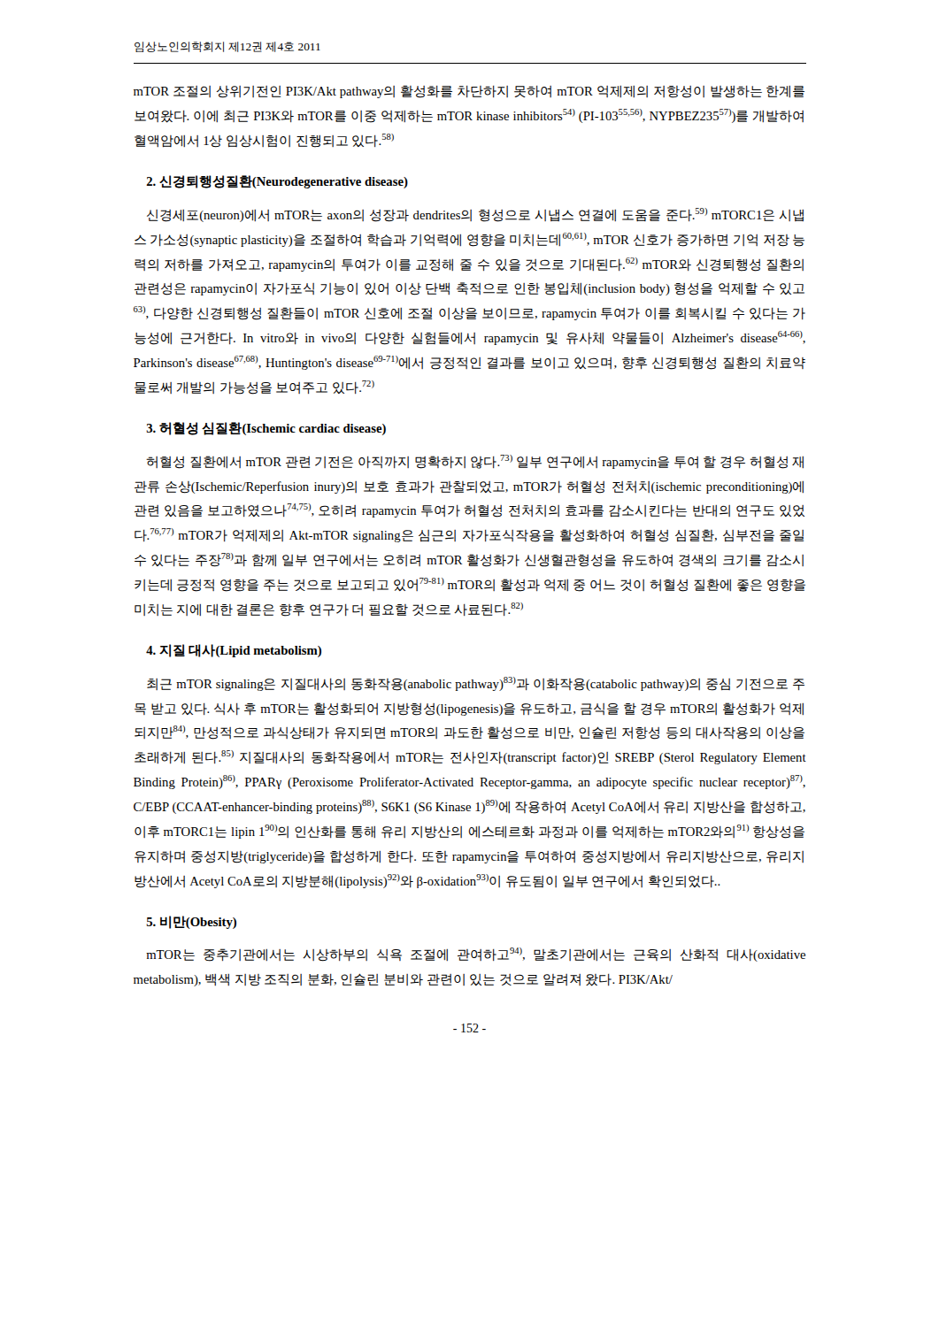임상노인의학회지 제12권 제4호 2011
mTOR 조절의 상위기전인 PI3K/Akt pathway의 활성화를 차단하지 못하여 mTOR 억제제의 저항성이 발생하는 한계를 보여왔다. 이에 최근 PI3K와 mTOR를 이중 억제하는 mTOR kinase inhibitors54) (PI-10355,56), NYPBEZ23557))를 개발하여 혈액암에서 1상 임상시험이 진행되고 있다.58)
2. 신경퇴행성질환(Neurodegenerative disease)
신경세포(neuron)에서 mTOR는 axon의 성장과 dendrites의 형성으로 시냅스 연결에 도움을 준다.59) mTORC1은 시냅스 가소성(synaptic plasticity)을 조절하여 학습과 기억력에 영향을 미치는데60,61), mTOR 신호가 증가하면 기억 저장 능력의 저하를 가져오고, rapamycin의 투여가 이를 교정해 줄 수 있을 것으로 기대된다.62) mTOR와 신경퇴행성 질환의 관련성은 rapamycin이 자가포식 기능이 있어 이상 단백 축적으로 인한 봉입체(inclusion body) 형성을 억제할 수 있고63), 다양한 신경퇴행성 질환들이 mTOR 신호에 조절 이상을 보이므로, rapamycin 투여가 이를 회복시킬 수 있다는 가능성에 근거한다. In vitro와 in vivo의 다양한 실험들에서 rapamycin 및 유사체 약물들이 Alzheimer's disease64-66), Parkinson's disease67,68), Huntington's disease69-71)에서 긍정적인 결과를 보이고 있으며, 향후 신경퇴행성 질환의 치료약물로써 개발의 가능성을 보여주고 있다.72)
3. 허혈성 심질환(Ischemic cardiac disease)
허혈성 질환에서 mTOR 관련 기전은 아직까지 명확하지 않다.73) 일부 연구에서 rapamycin을 투여 할 경우 허혈성 재관류 손상(Ischemic/Reperfusion inury)의 보호 효과가 관찰되었고, mTOR가 허혈성 전처치(ischemic preconditioning)에 관련 있음을 보고하였으나74,75), 오히려 rapamycin 투여가 허혈성 전처치의 효과를 감소시킨다는 반대의 연구도 있었다.76,77) mTOR가 억제제의 Akt-mTOR signaling은 심근의 자가포식작용을 활성화하여 허혈성 심질환, 심부전을 줄일 수 있다는 주장78)과 함께 일부 연구에서는 오히려 mTOR 활성화가 신생혈관형성을 유도하여 경색의 크기를 감소시키는데 긍정적 영향을 주는 것으로 보고되고 있어79-81) mTOR의 활성과 억제 중 어느 것이 허혈성 질환에 좋은 영향을 미치는 지에 대한 결론은 향후 연구가 더 필요할 것으로 사료된다.82)
4. 지질 대사(Lipid metabolism)
최근 mTOR signaling은 지질대사의 동화작용(anabolic pathway)83)과 이화작용(catabolic pathway)의 중심 기전으로 주목 받고 있다. 식사 후 mTOR는 활성화되어 지방형성(lipogenesis)을 유도하고, 금식을 할 경우 mTOR의 활성화가 억제되지만84), 만성적으로 과식상태가 유지되면 mTOR의 과도한 활성으로 비만, 인슐린 저항성 등의 대사작용의 이상을 초래하게 된다.85) 지질대사의 동화작용에서 mTOR는 전사인자(transcript factor)인 SREBP (Sterol Regulatory Element Binding Protein)86), PPARγ (Peroxisome Proliferator-Activated Receptor-gamma, an adipocyte specific nuclear receptor)87), C/EBP (CCAAT-enhancer-binding proteins)88), S6K1 (S6 Kinase 1)89)에 작용하여 Acetyl CoA에서 유리 지방산을 합성하고, 이후 mTORC1는 lipin 190)의 인산화를 통해 유리 지방산의 에스테르화 과정과 이를 억제하는 mTOR2와의91) 항상성을 유지하며 중성지방(triglyceride)을 합성하게 한다. 또한 rapamycin을 투여하여 중성지방에서 유리지방산으로, 유리지방산에서 Acetyl CoA로의 지방분해(lipolysis)92)와 β-oxidation93)이 유도됨이 일부 연구에서 확인되었다..
5. 비만(Obesity)
mTOR는 중추기관에서는 시상하부의 식욕 조절에 관여하고94), 말초기관에서는 근육의 산화적 대사(oxidative metabolism), 백색 지방 조직의 분화, 인슐린 분비와 관련이 있는 것으로 알려져 왔다. PI3K/Akt/
- 152 -